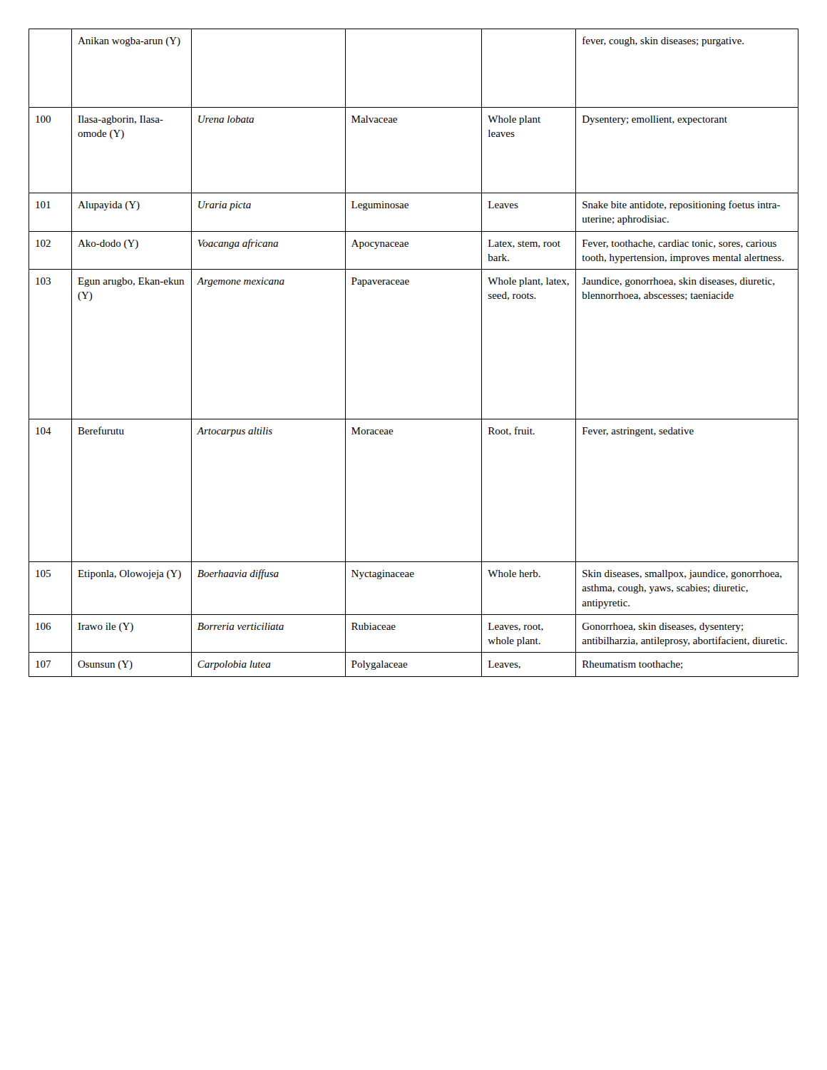| | Anikan wogba-arun (Y) | | | | fever, cough, skin diseases; purgative. |
| 100 | Ilasa-agborin, Ilasa-omode (Y) | Urena lobata | Malvaceae | Whole plant leaves | Dysentery; emollient, expectorant |
| 101 | Alupayida (Y) | Uraria picta | Leguminosae | Leaves | Snake bite antidote, repositioning foetus intra-uterine; aphrodisiac. |
| 102 | Ako-dodo (Y) | Voacanga africana | Apocynaceae | Latex, stem, root bark. | Fever, toothache, cardiac tonic, sores, carious tooth, hypertension, improves mental alertness. |
| 103 | Egun arugbo, Ekan-ekun (Y) | Argemone mexicana | Papaveraceae | Whole plant, latex, seed, roots. | Jaundice, gonorrhoea, skin diseases, diuretic, blennorrhoea, abscesses; taeniacide |
| 104 | Berefurutu | Artocarpus altilis | Moraceae | Root, fruit. | Fever, astringent, sedative |
| 105 | Etiponla, Olowojeja (Y) | Boerhaavia diffusa | Nyctaginaceae | Whole herb. | Skin diseases, smallpox, jaundice, gonorrhoea, asthma, cough, yaws, scabies; diuretic, antipyretic. |
| 106 | Irawo ile (Y) | Borreria verticiliata | Rubiaceae | Leaves, root, whole plant. | Gonorrhoea, skin diseases, dysentery; antibilharzia, antileprosy, abortifacient, diuretic. |
| 107 | Osunsun (Y) | Carpolobia lutea | Polygalaceae | Leaves, | Rheumatism toothache; |